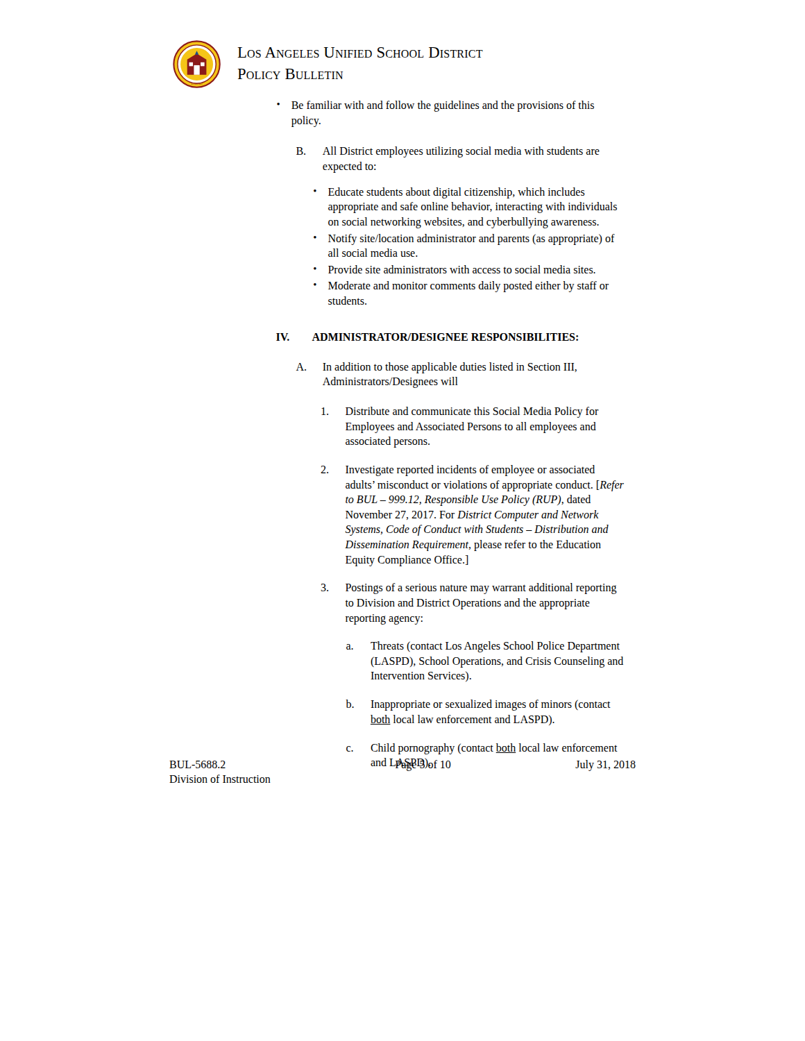LAUSD
Los Angeles Unified School District
Policy Bulletin
Be familiar with and follow the guidelines and the provisions of this policy.
B.
All District employees utilizing social media with students are expected to:
Educate students about digital citizenship, which includes appropriate and safe online behavior, interacting with individuals on social networking websites, and cyberbullying awareness.
Notify site/location administrator and parents (as appropriate) of all social media use.
Provide site administrators with access to social media sites.
Moderate and monitor comments daily posted either by staff or students.
IV.
ADMINISTRATOR/DESIGNEE RESPONSIBILITIES:
A.
In addition to those applicable duties listed in Section III, Administrators/Designees will
1.
Distribute and communicate this Social Media Policy for Employees and Associated Persons to all employees and associated persons.
2.
Investigate reported incidents of employee or associated adults’ misconduct or violations of appropriate conduct. [Refer to BUL – 999.12, Responsible Use Policy (RUP), dated November 27, 2017. For District Computer and Network Systems, Code of Conduct with Students – Distribution and Dissemination Requirement, please refer to the Education Equity Compliance Office.]
3.
Postings of a serious nature may warrant additional reporting to Division and District Operations and the appropriate reporting agency:
a.
Threats (contact Los Angeles School Police Department (LASPD), School Operations, and Crisis Counseling and Intervention Services).
b.
Inappropriate or sexualized images of minors (contact both local law enforcement and LASPD).
c.
Child pornography (contact both local law enforcement and LASPD).
BUL-5688.2
Division of Instruction
Page 5 of 10
July 31, 2018